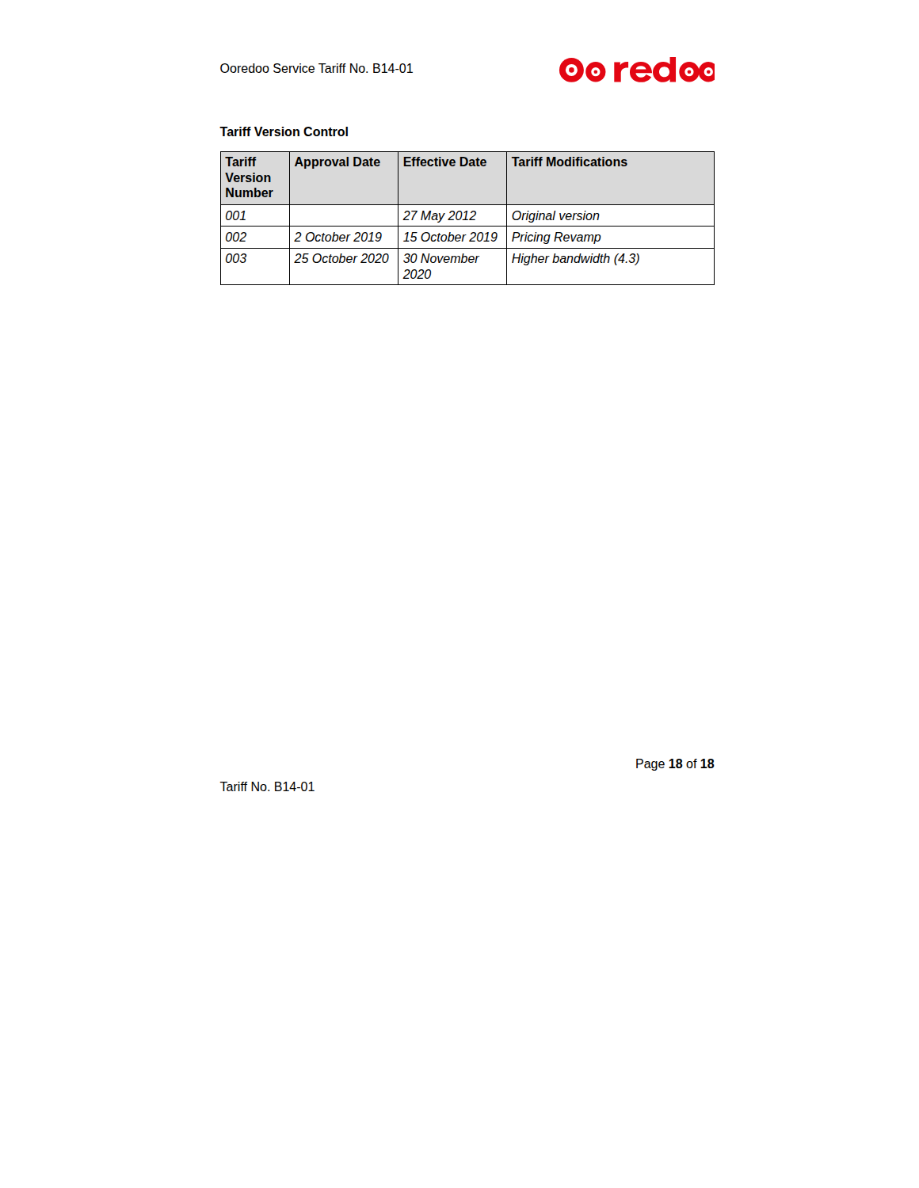Ooredoo Service Tariff No. B14-01
Tariff Version Control
| Tariff Version Number | Approval Date | Effective Date | Tariff Modifications |
| --- | --- | --- | --- |
| 001 | | 27 May 2012 | Original version |
| 002 | 2 October 2019 | 15 October 2019 | Pricing Revamp |
| 003 | 25 October 2020 | 30 November 2020 | Higher bandwidth (4.3) |
Page 18 of 18
Tariff No. B14-01